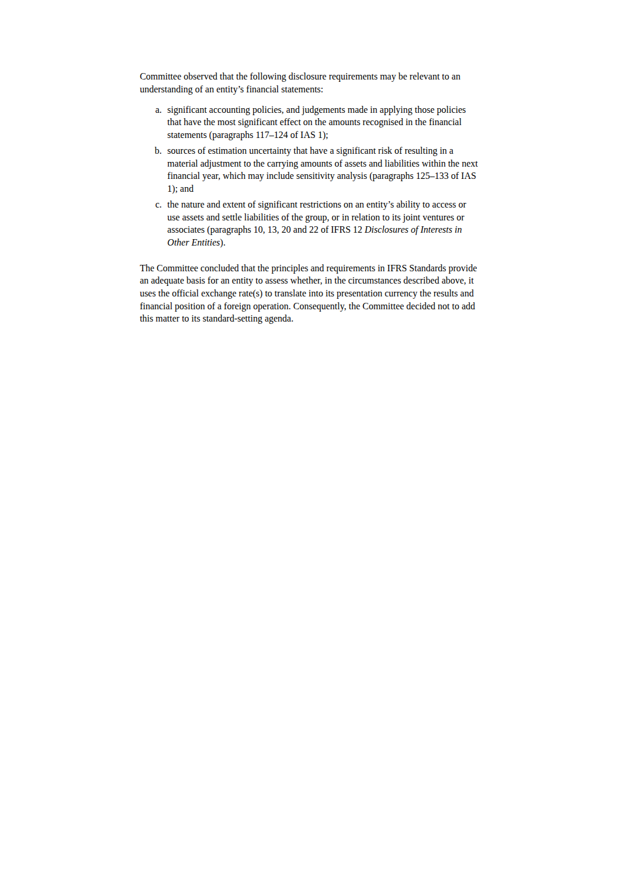Committee observed that the following disclosure requirements may be relevant to an understanding of an entity’s financial statements:
significant accounting policies, and judgements made in applying those policies that have the most significant effect on the amounts recognised in the financial statements (paragraphs 117–124 of IAS 1);
sources of estimation uncertainty that have a significant risk of resulting in a material adjustment to the carrying amounts of assets and liabilities within the next financial year, which may include sensitivity analysis (paragraphs 125–133 of IAS 1); and
the nature and extent of significant restrictions on an entity’s ability to access or use assets and settle liabilities of the group, or in relation to its joint ventures or associates (paragraphs 10, 13, 20 and 22 of IFRS 12 Disclosures of Interests in Other Entities).
The Committee concluded that the principles and requirements in IFRS Standards provide an adequate basis for an entity to assess whether, in the circumstances described above, it uses the official exchange rate(s) to translate into its presentation currency the results and financial position of a foreign operation. Consequently, the Committee decided not to add this matter to its standard-setting agenda.